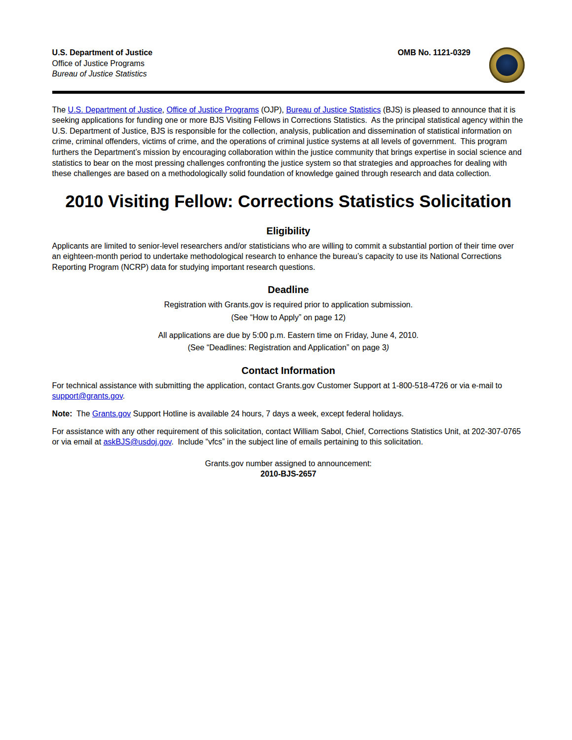| U.S. Department of Justice Office of Justice Programs Bureau of Justice Statistics | OMB No. 1121-0329 | |
The U.S. Department of Justice, Office of Justice Programs (OJP), Bureau of Justice Statistics (BJS) is pleased to announce that it is seeking applications for funding one or more BJS Visiting Fellows in Corrections Statistics. As the principal statistical agency within the U.S. Department of Justice, BJS is responsible for the collection, analysis, publication and dissemination of statistical information on crime, criminal offenders, victims of crime, and the operations of criminal justice systems at all levels of government. This program furthers the Department’s mission by encouraging collaboration within the justice community that brings expertise in social science and statistics to bear on the most pressing challenges confronting the justice system so that strategies and approaches for dealing with these challenges are based on a methodologically solid foundation of knowledge gained through research and data collection.
2010 Visiting Fellow: Corrections Statistics Solicitation
Eligibility
Applicants are limited to senior-level researchers and/or statisticians who are willing to commit a substantial portion of their time over an eighteen-month period to undertake methodological research to enhance the bureau’s capacity to use its National Corrections Reporting Program (NCRP) data for studying important research questions.
Deadline
Registration with Grants.gov is required prior to application submission.
(See “How to Apply” on page 12)
All applications are due by 5:00 p.m. Eastern time on Friday, June 4, 2010.
(See “Deadlines: Registration and Application” on page 3)
Contact Information
For technical assistance with submitting the application, contact Grants.gov Customer Support at 1-800-518-4726 or via e-mail to support@grants.gov.
Note: The Grants.gov Support Hotline is available 24 hours, 7 days a week, except federal holidays.
For assistance with any other requirement of this solicitation, contact William Sabol, Chief, Corrections Statistics Unit, at 202-307-0765 or via email at askBJS@usdoj.gov. Include “vfcs” in the subject line of emails pertaining to this solicitation.
Grants.gov number assigned to announcement:
2010-BJS-2657